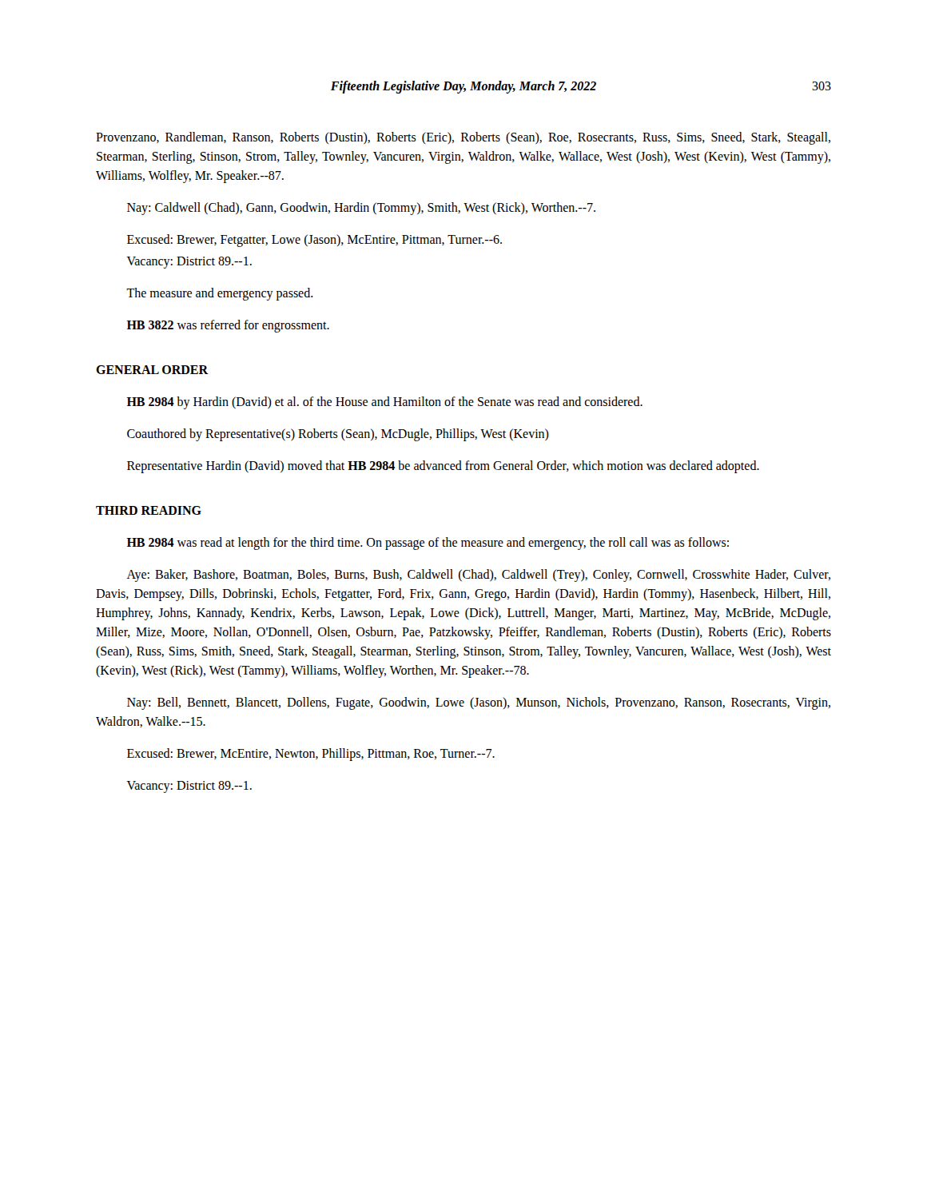Fifteenth Legislative Day, Monday, March 7, 2022 303
Provenzano, Randleman, Ranson, Roberts (Dustin), Roberts (Eric), Roberts (Sean), Roe, Rosecrants, Russ, Sims, Sneed, Stark, Steagall, Stearman, Sterling, Stinson, Strom, Talley, Townley, Vancuren, Virgin, Waldron, Walke, Wallace, West (Josh), West (Kevin), West (Tammy), Williams, Wolfley, Mr. Speaker.--87.
Nay: Caldwell (Chad), Gann, Goodwin, Hardin (Tommy), Smith, West (Rick), Worthen.--7.
Excused: Brewer, Fetgatter, Lowe (Jason), McEntire, Pittman, Turner.--6.
Vacancy: District 89.--1.
The measure and emergency passed.
HB 3822 was referred for engrossment.
GENERAL ORDER
HB 2984 by Hardin (David) et al. of the House and Hamilton of the Senate was read and considered.
Coauthored by Representative(s) Roberts (Sean), McDugle, Phillips, West (Kevin)
Representative Hardin (David) moved that HB 2984 be advanced from General Order, which motion was declared adopted.
THIRD READING
HB 2984 was read at length for the third time. On passage of the measure and emergency, the roll call was as follows:
Aye: Baker, Bashore, Boatman, Boles, Burns, Bush, Caldwell (Chad), Caldwell (Trey), Conley, Cornwell, Crosswhite Hader, Culver, Davis, Dempsey, Dills, Dobrinski, Echols, Fetgatter, Ford, Frix, Gann, Grego, Hardin (David), Hardin (Tommy), Hasenbeck, Hilbert, Hill, Humphrey, Johns, Kannady, Kendrix, Kerbs, Lawson, Lepak, Lowe (Dick), Luttrell, Manger, Marti, Martinez, May, McBride, McDugle, Miller, Mize, Moore, Nollan, O'Donnell, Olsen, Osburn, Pae, Patzkowsky, Pfeiffer, Randleman, Roberts (Dustin), Roberts (Eric), Roberts (Sean), Russ, Sims, Smith, Sneed, Stark, Steagall, Stearman, Sterling, Stinson, Strom, Talley, Townley, Vancuren, Wallace, West (Josh), West (Kevin), West (Rick), West (Tammy), Williams, Wolfley, Worthen, Mr. Speaker.--78.
Nay: Bell, Bennett, Blancett, Dollens, Fugate, Goodwin, Lowe (Jason), Munson, Nichols, Provenzano, Ranson, Rosecrants, Virgin, Waldron, Walke.--15.
Excused: Brewer, McEntire, Newton, Phillips, Pittman, Roe, Turner.--7.
Vacancy: District 89.--1.